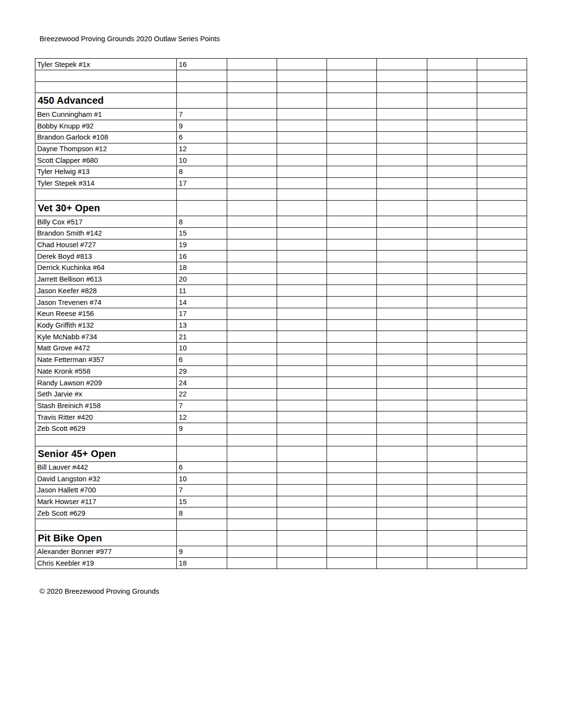Breezewood Proving Grounds 2020 Outlaw Series Points
| Tyler Stepek #1x | 16 | | | | | | |
| 450 Advanced | | | | | | | |
| Ben Cunningham #1 | 7 | | | | | | |
| Bobby Knupp #92 | 9 | | | | | | |
| Brandon Garlock #108 | 6 | | | | | | |
| Dayne Thompson #12 | 12 | | | | | | |
| Scott Clapper #680 | 10 | | | | | | |
| Tyler Helwig #13 | 8 | | | | | | |
| Tyler Stepek #314 | 17 | | | | | | |
| Vet 30+ Open | | | | | | | |
| Billy Cox #517 | 8 | | | | | | |
| Brandon Smith #142 | 15 | | | | | | |
| Chad Housel #727 | 19 | | | | | | |
| Derek Boyd #813 | 16 | | | | | | |
| Derrick Kuchinka #64 | 18 | | | | | | |
| Jarrett Bellison #613 | 20 | | | | | | |
| Jason Keefer #828 | 11 | | | | | | |
| Jason Trevenen #74 | 14 | | | | | | |
| Keun Reese #156 | 17 | | | | | | |
| Kody Griffith #132 | 13 | | | | | | |
| Kyle McNabb #734 | 21 | | | | | | |
| Matt Grove #472 | 10 | | | | | | |
| Nate Fetterman #357 | 6 | | | | | | |
| Nate Kronk #558 | 29 | | | | | | |
| Randy Lawson #209 | 24 | | | | | | |
| Seth Jarvie #x | 22 | | | | | | |
| Stash Breinich #158 | 7 | | | | | | |
| Travis Ritter #420 | 12 | | | | | | |
| Zeb Scott #629 | 9 | | | | | | |
| Senior 45+ Open | | | | | | | |
| Bill Lauver #442 | 6 | | | | | | |
| David Langston #32 | 10 | | | | | | |
| Jason Hallett #700 | 7 | | | | | | |
| Mark Howser #117 | 15 | | | | | | |
| Zeb Scott #629 | 8 | | | | | | |
| Pit Bike Open | | | | | | | |
| Alexander Bonner #977 | 9 | | | | | | |
| Chris Keebler #19 | 18 | | | | | | |
© 2020 Breezewood Proving Grounds